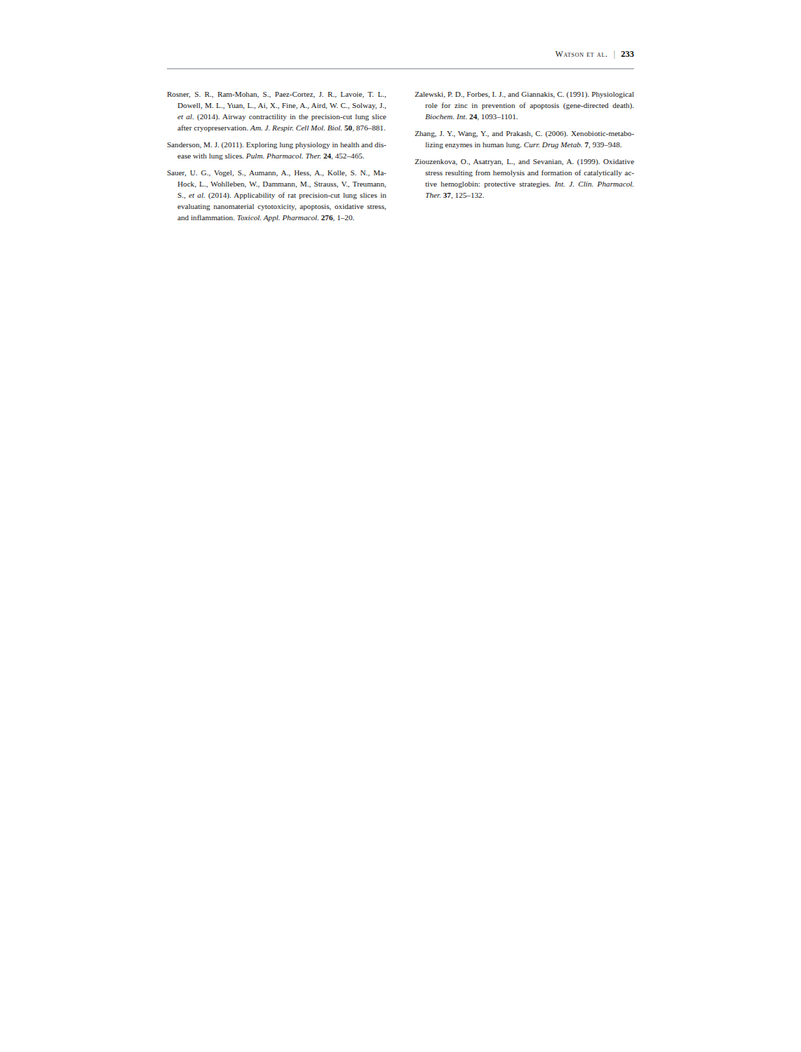Watson et al. | 233
Rosner, S. R., Ram-Mohan, S., Paez-Cortez, J. R., Lavoie, T. L., Dowell, M. L., Yuan, L., Ai, X., Fine, A., Aird, W. C., Solway, J., et al. (2014). Airway contractility in the precision-cut lung slice after cryopreservation. Am. J. Respir. Cell Mol. Biol. 50, 876–881.
Sanderson, M. J. (2011). Exploring lung physiology in health and disease with lung slices. Pulm. Pharmacol. Ther. 24, 452–465.
Sauer, U. G., Vogel, S., Aumann, A., Hess, A., Kolle, S. N., Ma-Hock, L., Wohlleben, W., Dammann, M., Strauss, V., Treumann, S., et al. (2014). Applicability of rat precision-cut lung slices in evaluating nanomaterial cytotoxicity, apoptosis, oxidative stress, and inflammation. Toxicol. Appl. Pharmacol. 276, 1–20.
Zalewski, P. D., Forbes, I. J., and Giannakis, C. (1991). Physiological role for zinc in prevention of apoptosis (gene-directed death). Biochem. Int. 24, 1093–1101.
Zhang, J. Y., Wang, Y., and Prakash, C. (2006). Xenobiotic-metabolizing enzymes in human lung. Curr. Drug Metab. 7, 939–948.
Ziouzenkova, O., Asatryan, L., and Sevanian, A. (1999). Oxidative stress resulting from hemolysis and formation of catalytically active hemoglobin: protective strategies. Int. J. Clin. Pharmacol. Ther. 37, 125–132.